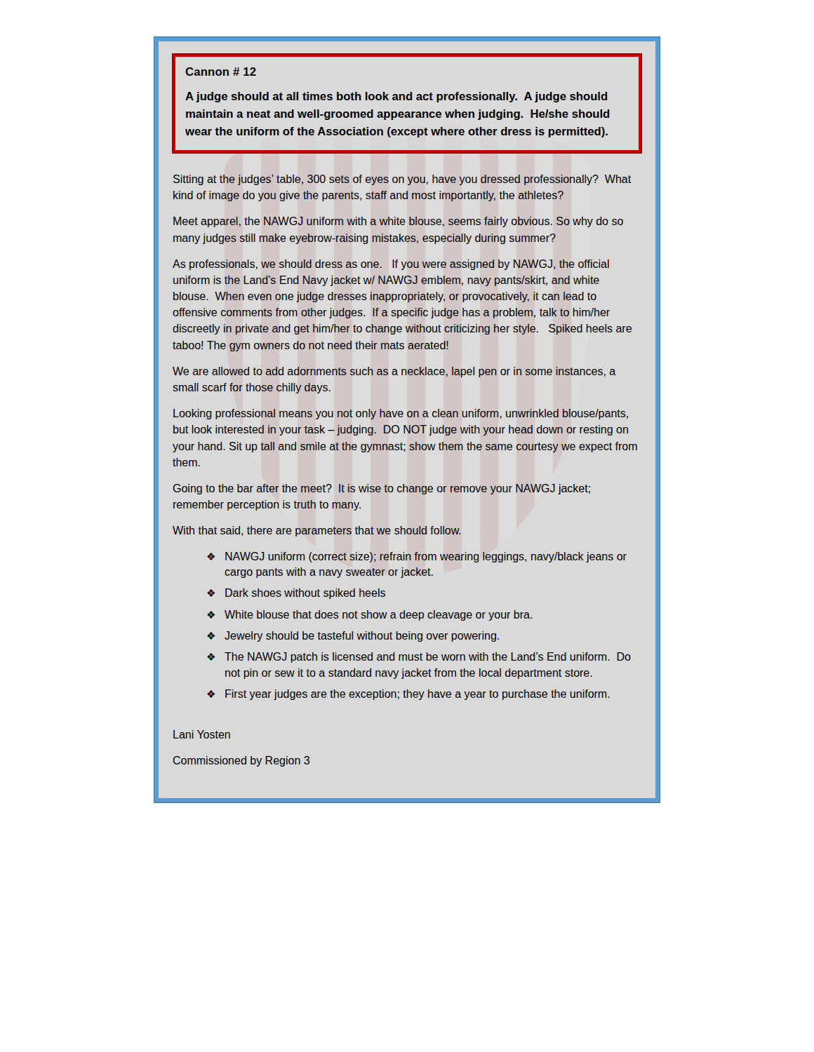Cannon # 12
A judge should at all times both look and act professionally. A judge should maintain a neat and well-groomed appearance when judging. He/she should wear the uniform of the Association (except where other dress is permitted).
Sitting at the judges’ table, 300 sets of eyes on you, have you dressed professionally? What kind of image do you give the parents, staff and most importantly, the athletes?
Meet apparel, the NAWGJ uniform with a white blouse, seems fairly obvious. So why do so many judges still make eyebrow-raising mistakes, especially during summer?
As professionals, we should dress as one. If you were assigned by NAWGJ, the official uniform is the Land’s End Navy jacket w/ NAWGJ emblem, navy pants/skirt, and white blouse. When even one judge dresses inappropriately, or provocatively, it can lead to offensive comments from other judges. If a specific judge has a problem, talk to him/her discreetly in private and get him/her to change without criticizing her style. Spiked heels are taboo! The gym owners do not need their mats aerated!
We are allowed to add adornments such as a necklace, lapel pen or in some instances, a small scarf for those chilly days.
Looking professional means you not only have on a clean uniform, unwrinkled blouse/pants, but look interested in your task – judging. DO NOT judge with your head down or resting on your hand. Sit up tall and smile at the gymnast; show them the same courtesy we expect from them.
Going to the bar after the meet? It is wise to change or remove your NAWGJ jacket; remember perception is truth to many.
With that said, there are parameters that we should follow.
NAWGJ uniform (correct size); refrain from wearing leggings, navy/black jeans or cargo pants with a navy sweater or jacket.
Dark shoes without spiked heels
White blouse that does not show a deep cleavage or your bra.
Jewelry should be tasteful without being over powering.
The NAWGJ patch is licensed and must be worn with the Land’s End uniform. Do not pin or sew it to a standard navy jacket from the local department store.
First year judges are the exception; they have a year to purchase the uniform.
Lani Yosten
Commissioned by Region 3